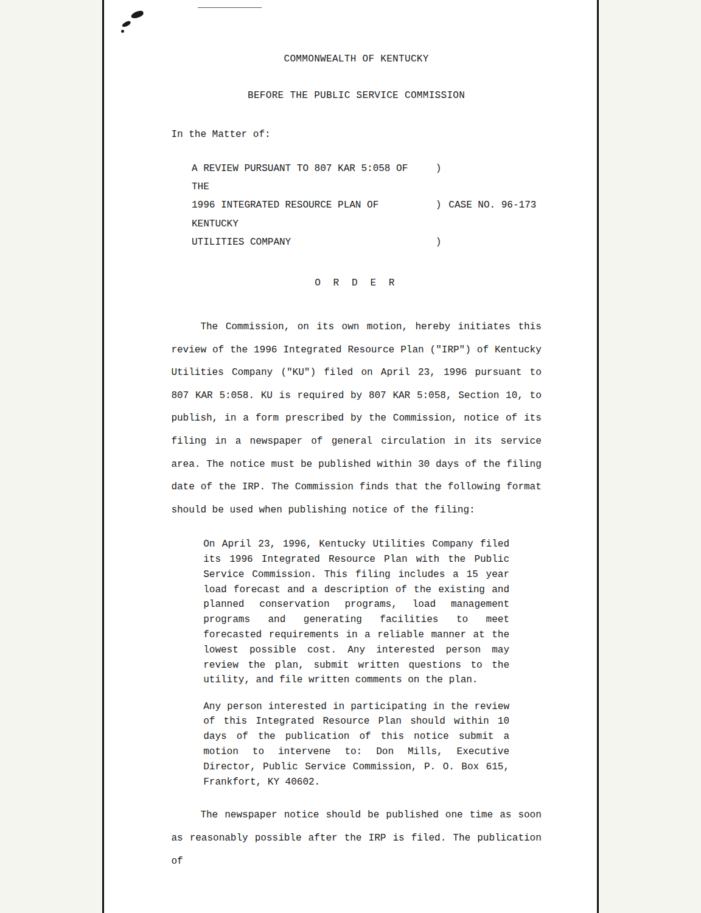COMMONWEALTH OF KENTUCKY
BEFORE THE PUBLIC SERVICE COMMISSION
In the Matter of:
| A REVIEW PURSUANT TO 807 KAR 5:058 OF THE | ) | |
| 1996 INTEGRATED RESOURCE PLAN OF KENTUCKY | ) | CASE NO. 96-173 |
| UTILITIES COMPANY | ) | |
O R D E R
The Commission, on its own motion, hereby initiates this review of the 1996 Integrated Resource Plan ("IRP") of Kentucky Utilities Company ("KU") filed on April 23, 1996 pursuant to 807 KAR 5:058. KU is required by 807 KAR 5:058, Section 10, to publish, in a form prescribed by the Commission, notice of its filing in a newspaper of general circulation in its service area. The notice must be published within 30 days of the filing date of the IRP. The Commission finds that the following format should be used when publishing notice of the filing:
On April 23, 1996, Kentucky Utilities Company filed its 1996 Integrated Resource Plan with the Public Service Commission. This filing includes a 15 year load forecast and a description of the existing and planned conservation programs, load management programs and generating facilities to meet forecasted requirements in a reliable manner at the lowest possible cost. Any interested person may review the plan, submit written questions to the utility, and file written comments on the plan.
Any person interested in participating in the review of this Integrated Resource Plan should within 10 days of the publication of this notice submit a motion to intervene to: Don Mills, Executive Director, Public Service Commission, P. O. Box 615, Frankfort, KY 40602.
The newspaper notice should be published one time as soon as reasonably possible after the IRP is filed. The publication of